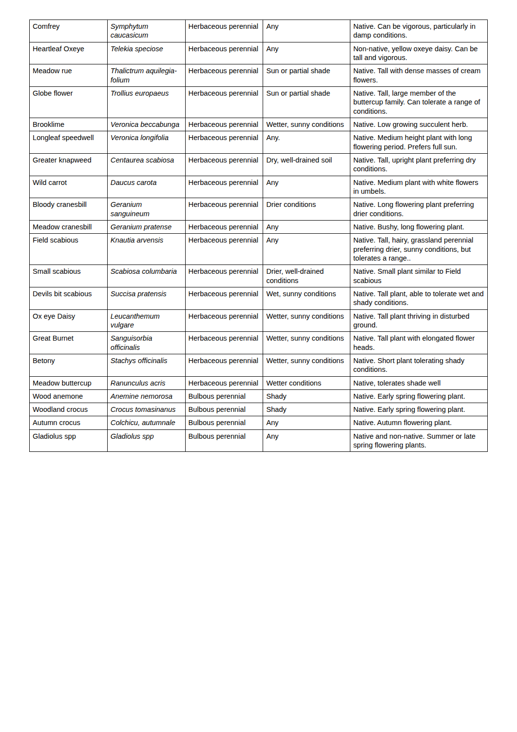| Comfrey | Symphytum caucasicum | Herbaceous perennial | Any | Native. Can be vigorous, particularly in damp conditions. |
| Heartleaf Oxeye | Telekia speciose | Herbaceous perennial | Any | Non-native, yellow oxeye daisy. Can be tall and vigorous. |
| Meadow rue | Thalictrum aquilegia-folium | Herbaceous perennial | Sun or partial shade | Native. Tall with dense masses of cream flowers. |
| Globe flower | Trollius europaeus | Herbaceous perennial | Sun or partial shade | Native. Tall, large member of the buttercup family. Can tolerate a range of conditions. |
| Brooklime | Veronica beccabunga | Herbaceous perennial | Wetter, sunny conditions | Native. Low growing succulent herb. |
| Longleaf speedwell | Veronica longifolia | Herbaceous perennial | Any. | Native. Medium height plant with long flowering period. Prefers full sun. |
| Greater knapweed | Centaurea scabiosa | Herbaceous perennial | Dry, well-drained soil | Native. Tall, upright plant preferring dry conditions. |
| Wild carrot | Daucus carota | Herbaceous perennial | Any | Native. Medium plant with white flowers in umbels. |
| Bloody cranesbill | Geranium sanguineum | Herbaceous perennial | Drier conditions | Native. Long flowering plant preferring drier conditions. |
| Meadow cranesbill | Geranium pratense | Herbaceous perennial | Any | Native. Bushy, long flowering plant. |
| Field scabious | Knautia arvensis | Herbaceous perennial | Any | Native. Tall, hairy, grassland perennial preferring drier, sunny conditions, but tolerates a range.. |
| Small scabious | Scabiosa columbaria | Herbaceous perennial | Drier, well-drained conditions | Native. Small plant similar to Field scabious |
| Devils bit scabious | Succisa pratensis | Herbaceous perennial | Wet, sunny conditions | Native. Tall plant, able to tolerate wet and shady conditions. |
| Ox eye Daisy | Leucanthemum vulgare | Herbaceous perennial | Wetter, sunny conditions | Native. Tall plant thriving in disturbed ground. |
| Great Burnet | Sanguisorbia officinalis | Herbaceous perennial | Wetter, sunny conditions | Native. Tall plant with elongated flower heads. |
| Betony | Stachys officinalis | Herbaceous perennial | Wetter, sunny conditions | Native. Short plant tolerating shady conditions. |
| Meadow buttercup | Ranunculus acris | Herbaceous perennial | Wetter conditions | Native, tolerates shade well |
| Wood anemone | Anemine nemorosa | Bulbous perennial | Shady | Native. Early spring flowering plant. |
| Woodland crocus | Crocus tomasinanus | Bulbous perennial | Shady | Native. Early spring flowering plant. |
| Autumn crocus | Colchicu, autumnale | Bulbous perennial | Any | Native. Autumn flowering plant. |
| Gladiolus spp | Gladiolus spp | Bulbous perennial | Any | Native and non-native. Summer or late spring flowering plants. |